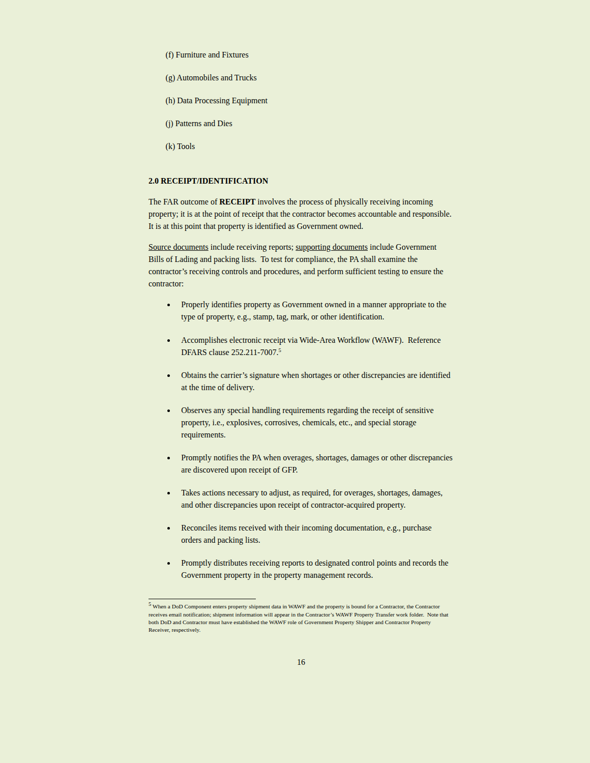(f) Furniture and Fixtures
(g) Automobiles and Trucks
(h) Data Processing Equipment
(j) Patterns and Dies
(k) Tools
2.0 RECEIPT/IDENTIFICATION
The FAR outcome of RECEIPT involves the process of physically receiving incoming property; it is at the point of receipt that the contractor becomes accountable and responsible. It is at this point that property is identified as Government owned.
Source documents include receiving reports; supporting documents include Government Bills of Lading and packing lists. To test for compliance, the PA shall examine the contractor’s receiving controls and procedures, and perform sufficient testing to ensure the contractor:
Properly identifies property as Government owned in a manner appropriate to the type of property, e.g., stamp, tag, mark, or other identification.
Accomplishes electronic receipt via Wide-Area Workflow (WAWF). Reference DFARS clause 252.211-7007.5
Obtains the carrier’s signature when shortages or other discrepancies are identified at the time of delivery.
Observes any special handling requirements regarding the receipt of sensitive property, i.e., explosives, corrosives, chemicals, etc., and special storage requirements.
Promptly notifies the PA when overages, shortages, damages or other discrepancies are discovered upon receipt of GFP.
Takes actions necessary to adjust, as required, for overages, shortages, damages, and other discrepancies upon receipt of contractor-acquired property.
Reconciles items received with their incoming documentation, e.g., purchase orders and packing lists.
Promptly distributes receiving reports to designated control points and records the Government property in the property management records.
5 When a DoD Component enters property shipment data in WAWF and the property is bound for a Contractor, the Contractor receives email notification; shipment information will appear in the Contractor’s WAWF Property Transfer work folder. Note that both DoD and Contractor must have established the WAWF role of Government Property Shipper and Contractor Property Receiver, respectively.
16